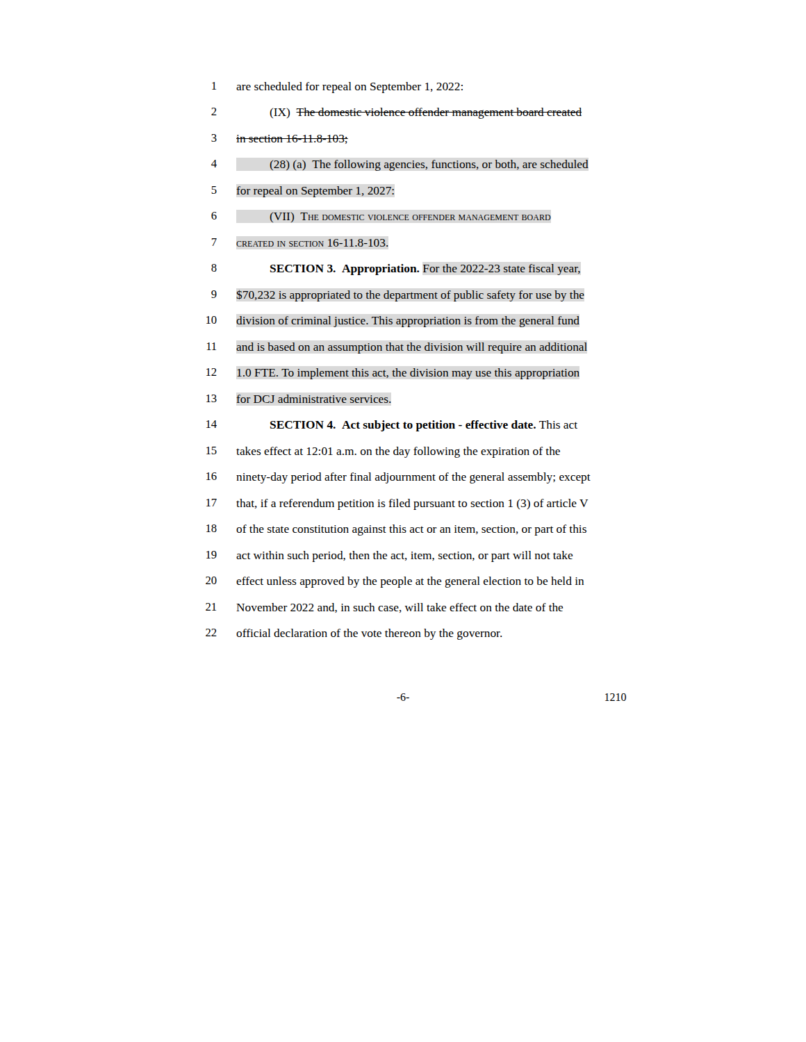| 1 | are scheduled for repeal on September 1, 2022: |
| 2 | (IX) The domestic violence offender management board created |
| 3 | in section 16-11.8-103; |
| 4 | (28) (a) The following agencies, functions, or both, are scheduled |
| 5 | for repeal on September 1, 2027: |
| 6 | (VII) The domestic violence offender management board |
| 7 | created in section 16-11.8-103. |
| 8 | SECTION 3. Appropriation. For the 2022-23 state fiscal year, |
| 9 | $70,232 is appropriated to the department of public safety for use by the |
| 10 | division of criminal justice. This appropriation is from the general fund |
| 11 | and is based on an assumption that the division will require an additional |
| 12 | 1.0 FTE. To implement this act, the division may use this appropriation |
| 13 | for DCJ administrative services. |
| 14 | SECTION 4. Act subject to petition - effective date. This act |
| 15 | takes effect at 12:01 a.m. on the day following the expiration of the |
| 16 | ninety-day period after final adjournment of the general assembly; except |
| 17 | that, if a referendum petition is filed pursuant to section 1 (3) of article V |
| 18 | of the state constitution against this act or an item, section, or part of this |
| 19 | act within such period, then the act, item, section, or part will not take |
| 20 | effect unless approved by the people at the general election to be held in |
| 21 | November 2022 and, in such case, will take effect on the date of the |
| 22 | official declaration of the vote thereon by the governor. |
-6-
1210